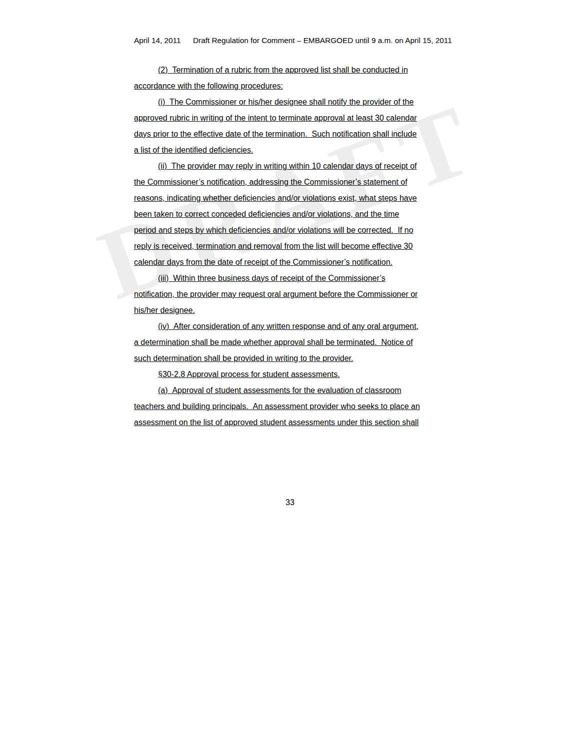DRAFT
April 14, 2011 Draft Regulation for Comment – EMBARGOED until 9 a.m. on April 15, 2011
(2) Termination of a rubric from the approved list shall be conducted in
accordance with the following procedures:
(i) The Commissioner or his/her designee shall notify the provider of the
approved rubric in writing of the intent to terminate approval at least 30 calendar
days prior to the effective date of the termination. Such notification shall include
a list of the identified deficiencies.
(ii) The provider may reply in writing within 10 calendar days of receipt of
the Commissioner’s notification, addressing the Commissioner’s statement of
reasons, indicating whether deficiencies and/or violations exist, what steps have
been taken to correct conceded deficiencies and/or violations, and the time
period and steps by which deficiencies and/or violations will be corrected. If no
reply is received, termination and removal from the list will become effective 30
calendar days from the date of receipt of the Commissioner’s notification.
(iii) Within three business days of receipt of the Commissioner’s
notification, the provider may request oral argument before the Commissioner or
his/her designee.
(iv) After consideration of any written response and of any oral argument,
a determination shall be made whether approval shall be terminated. Notice of
such determination shall be provided in writing to the provider.
§30-2.8 Approval process for student assessments.
(a) Approval of student assessments for the evaluation of classroom
teachers and building principals. An assessment provider who seeks to place an
assessment on the list of approved student assessments under this section shall
33